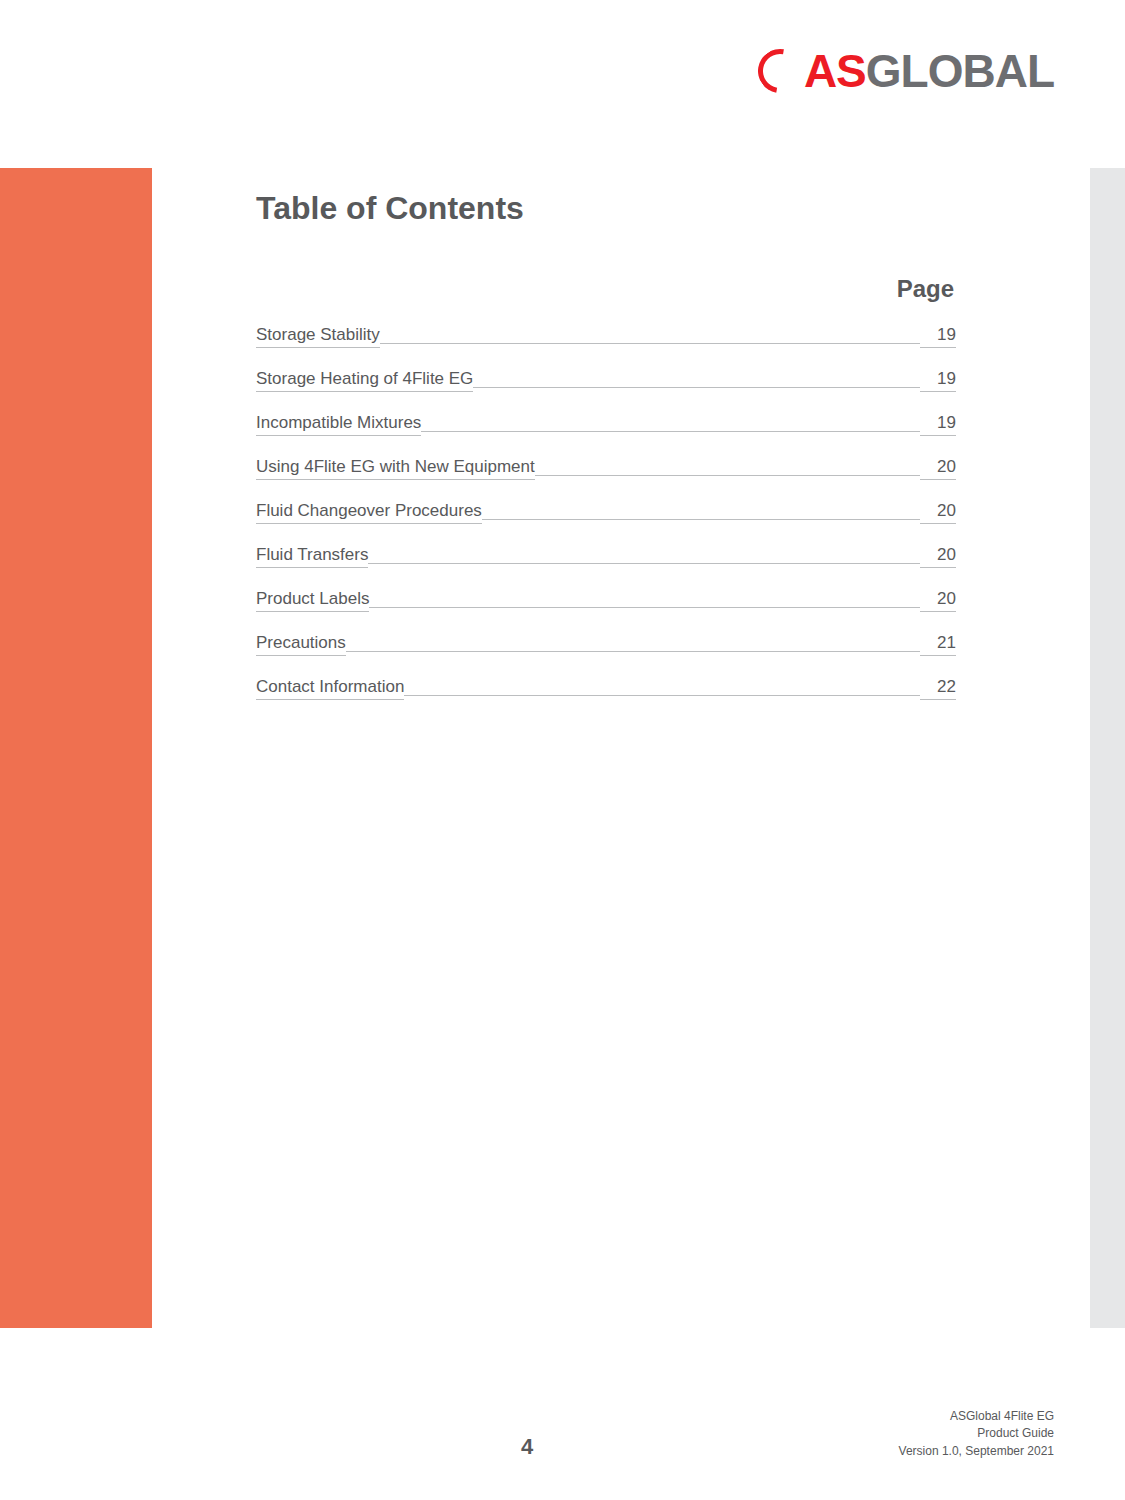AS GLOBAL
Table of Contents
Page
Storage Stability 19
Storage Heating of 4Flite EG 19
Incompatible Mixtures 19
Using 4Flite EG with New Equipment 20
Fluid Changeover Procedures 20
Fluid Transfers 20
Product Labels 20
Precautions 21
Contact Information 22
4
ASGlobal 4Flite EG
Product Guide
Version 1.0, September 2021